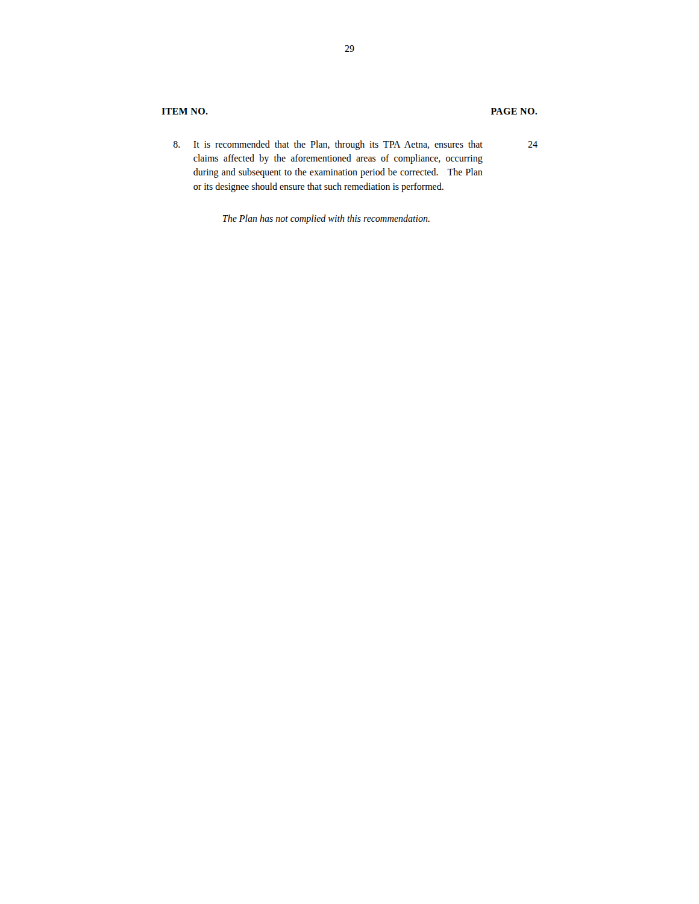29
ITEM NO. PAGE NO.
8.
It is recommended that the Plan, through its TPA Aetna, ensures that claims affected by the aforementioned areas of compliance, occurring during and subsequent to the examination period be corrected. The Plan or its designee should ensure that such remediation is performed.
24
The Plan has not complied with this recommendation.